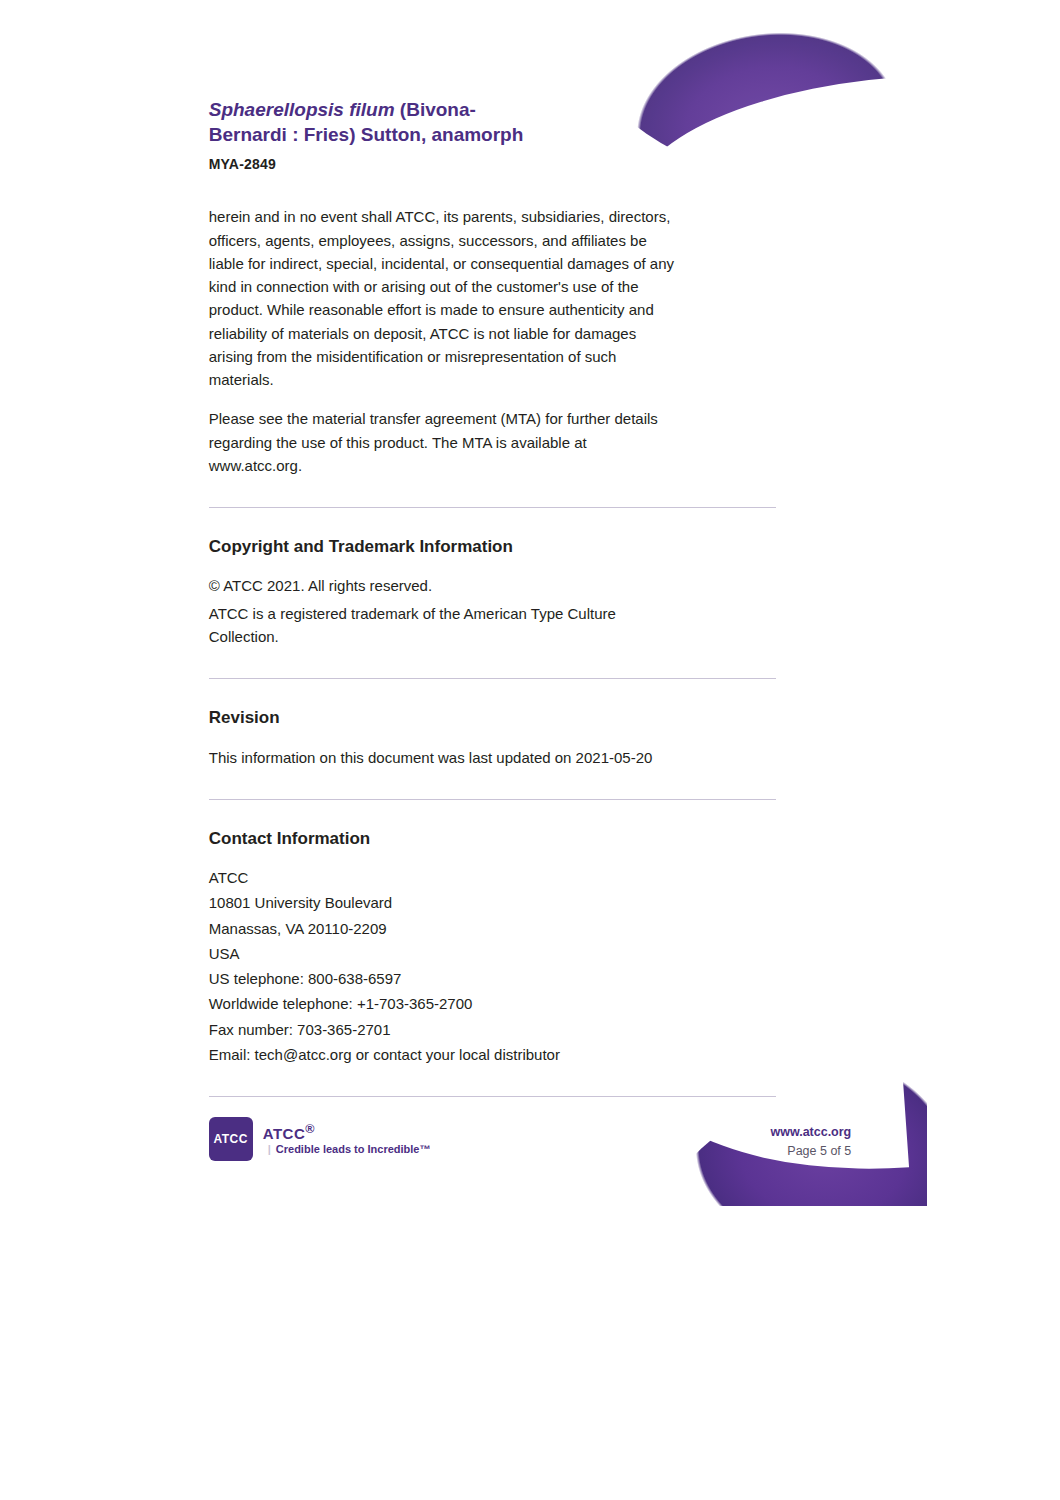Sphaerellopsis filum (Bivona-Bernardi : Fries) Sutton, anamorph
MYA-2849
Product Sheet
herein and in no event shall ATCC, its parents, subsidiaries, directors, officers, agents, employees, assigns, successors, and affiliates be liable for indirect, special, incidental, or consequential damages of any kind in connection with or arising out of the customer's use of the product. While reasonable effort is made to ensure authenticity and reliability of materials on deposit, ATCC is not liable for damages arising from the misidentification or misrepresentation of such materials.
Please see the material transfer agreement (MTA) for further details regarding the use of this product. The MTA is available at www.atcc.org.
Copyright and Trademark Information
© ATCC 2021. All rights reserved.
ATCC is a registered trademark of the American Type Culture Collection.
Revision
This information on this document was last updated on 2021-05-20
Contact Information
ATCC
10801 University Boulevard
Manassas, VA 20110-2209
USA
US telephone: 800-638-6597
Worldwide telephone: +1-703-365-2700
Fax number: 703-365-2701
Email: tech@atcc.org or contact your local distributor
ATCC
ATCC®
|Credible leads to Incredible™
www.atcc.org
Page 5 of 5